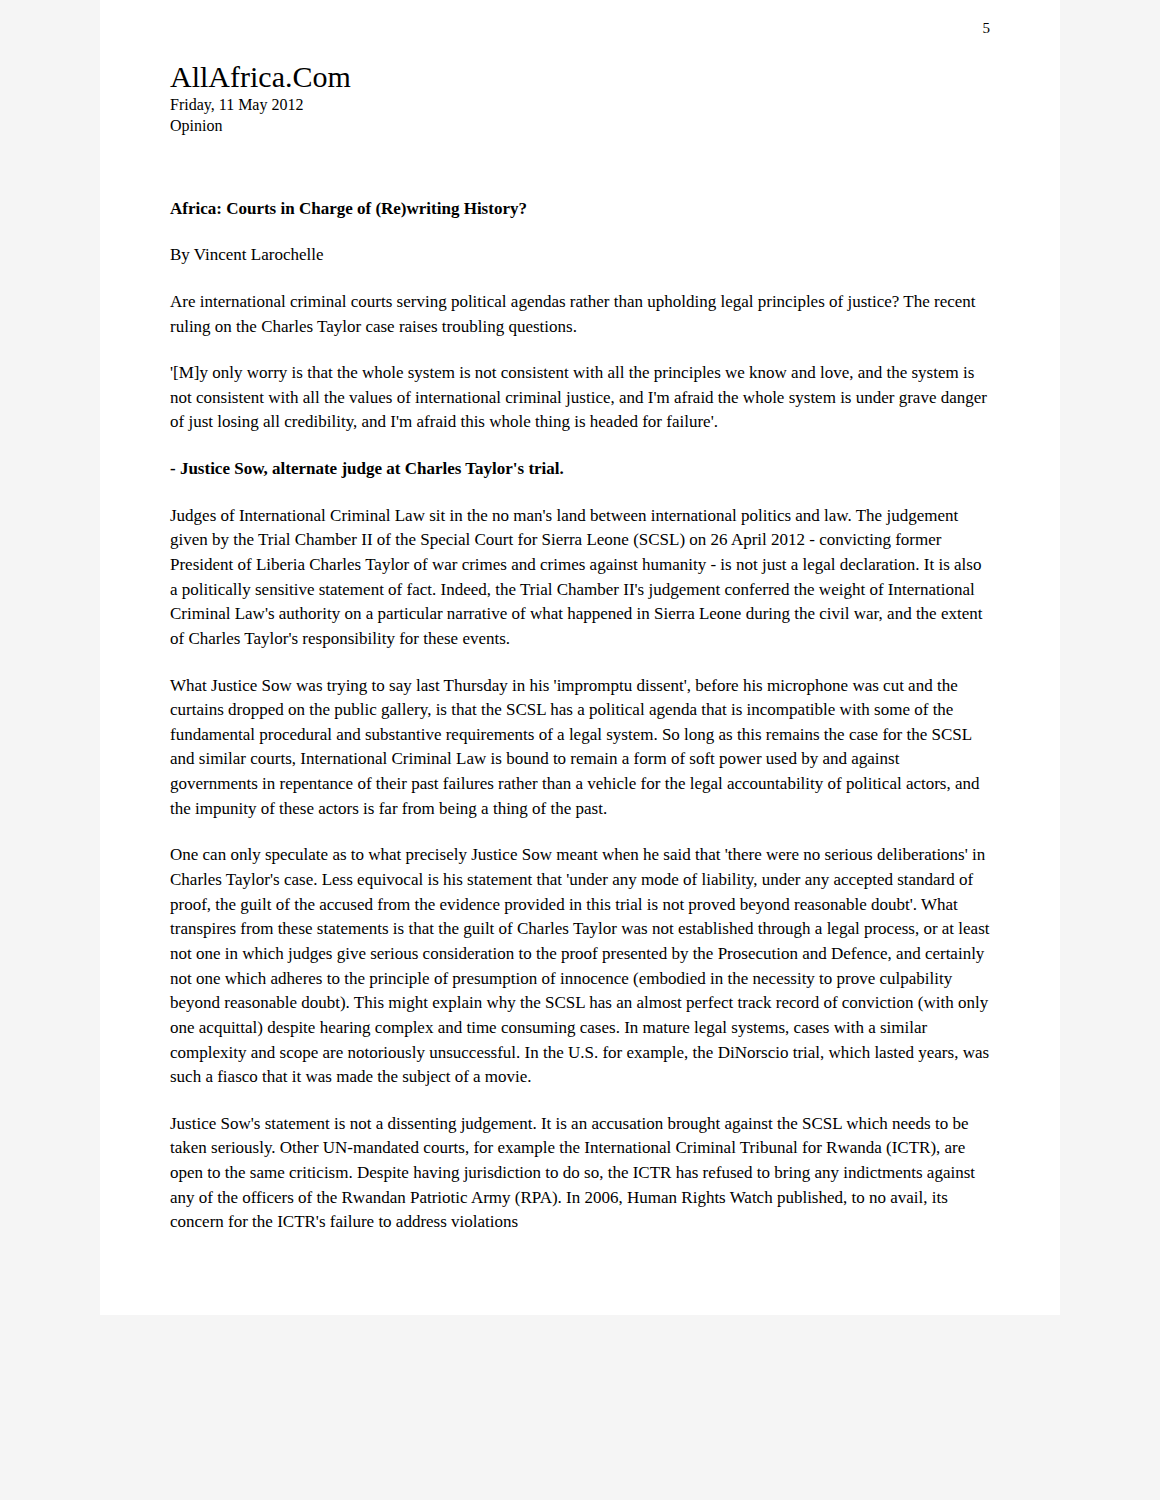5
AllAfrica.Com
Friday, 11 May 2012
Opinion
Africa: Courts in Charge of (Re)writing History?
By Vincent Larochelle
Are international criminal courts serving political agendas rather than upholding legal principles of justice? The recent ruling on the Charles Taylor case raises troubling questions.
'[M]y only worry is that the whole system is not consistent with all the principles we know and love, and the system is not consistent with all the values of international criminal justice, and I'm afraid the whole system is under grave danger of just losing all credibility, and I'm afraid this whole thing is headed for failure'.
- Justice Sow, alternate judge at Charles Taylor's trial.
Judges of International Criminal Law sit in the no man's land between international politics and law. The judgement given by the Trial Chamber II of the Special Court for Sierra Leone (SCSL) on 26 April 2012 - convicting former President of Liberia Charles Taylor of war crimes and crimes against humanity - is not just a legal declaration. It is also a politically sensitive statement of fact. Indeed, the Trial Chamber II's judgement conferred the weight of International Criminal Law's authority on a particular narrative of what happened in Sierra Leone during the civil war, and the extent of Charles Taylor's responsibility for these events.
What Justice Sow was trying to say last Thursday in his 'impromptu dissent', before his microphone was cut and the curtains dropped on the public gallery, is that the SCSL has a political agenda that is incompatible with some of the fundamental procedural and substantive requirements of a legal system. So long as this remains the case for the SCSL and similar courts, International Criminal Law is bound to remain a form of soft power used by and against governments in repentance of their past failures rather than a vehicle for the legal accountability of political actors, and the impunity of these actors is far from being a thing of the past.
One can only speculate as to what precisely Justice Sow meant when he said that 'there were no serious deliberations' in Charles Taylor's case. Less equivocal is his statement that 'under any mode of liability, under any accepted standard of proof, the guilt of the accused from the evidence provided in this trial is not proved beyond reasonable doubt'. What transpires from these statements is that the guilt of Charles Taylor was not established through a legal process, or at least not one in which judges give serious consideration to the proof presented by the Prosecution and Defence, and certainly not one which adheres to the principle of presumption of innocence (embodied in the necessity to prove culpability beyond reasonable doubt). This might explain why the SCSL has an almost perfect track record of conviction (with only one acquittal) despite hearing complex and time consuming cases. In mature legal systems, cases with a similar complexity and scope are notoriously unsuccessful. In the U.S. for example, the DiNorscio trial, which lasted years, was such a fiasco that it was made the subject of a movie.
Justice Sow's statement is not a dissenting judgement. It is an accusation brought against the SCSL which needs to be taken seriously. Other UN-mandated courts, for example the International Criminal Tribunal for Rwanda (ICTR), are open to the same criticism. Despite having jurisdiction to do so, the ICTR has refused to bring any indictments against any of the officers of the Rwandan Patriotic Army (RPA). In 2006, Human Rights Watch published, to no avail, its concern for the ICTR's failure to address violations